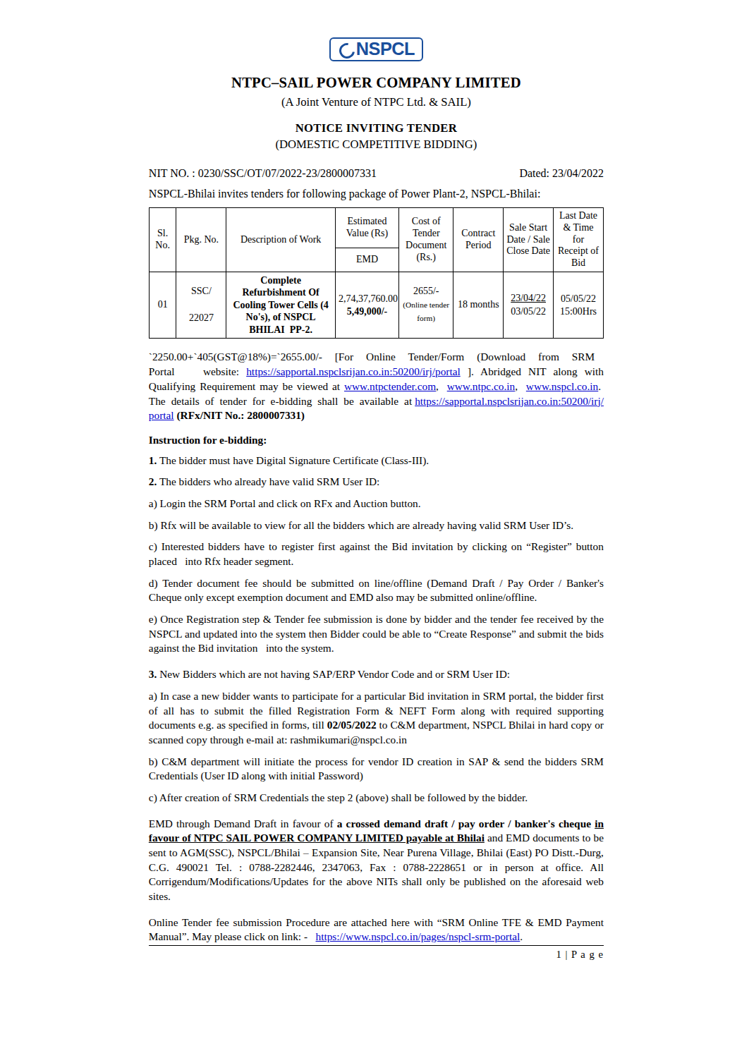NSPCL
NTPC–SAIL POWER COMPANY LIMITED
(A Joint Venture of NTPC Ltd. & SAIL)
NOTICE INVITING TENDER
(DOMESTIC COMPETITIVE BIDDING)
NIT NO. : 0230/SSC/OT/07/2022-23/2800007331 Dated: 23/04/2022
NSPCL-Bhilai invites tenders for following package of Power Plant-2, NSPCL-Bhilai:
| Sl. No. | Pkg. No. | Description of Work | Estimated Value (Rs) | Cost of Tender Document (Rs.) | Contract Period | Sale Start Date / Sale Close Date | Last Date & Time for Receipt of Bid |
| --- | --- | --- | --- | --- | --- | --- | --- |
| EMD |
| 01 | SSC/ 22027 | Complete Refurbishment Of Cooling Tower Cells (4 No's), of NSPCL BHILAI PP-2. | 2,74,37,760.00 5,49,000/- | 2655/- (Online tender form) | 18 months | 23/04/22 03/05/22 | 05/05/22 15:00Hrs |
`2250.00+`405(GST@18%)=`2655.00/- [For Online Tender/Form (Download from SRM Portal website: https://sapportal.nspclsrijan.co.in:50200/irj/portal ]. Abridged NIT along with Qualifying Requirement may be viewed at www.ntpctender.com, www.ntpc.co.in, www.nspcl.co.in. The details of tender for e-bidding shall be available at https://sapportal.nspclsrijan.co.in:50200/irj/portal (RFx/NIT No.: 2800007331)
Instruction for e-bidding:
1. The bidder must have Digital Signature Certificate (Class-III).
2. The bidders who already have valid SRM User ID:
a) Login the SRM Portal and click on RFx and Auction button.
b) Rfx will be available to view for all the bidders which are already having valid SRM User ID’s.
c) Interested bidders have to register first against the Bid invitation by clicking on “Register” button placed into Rfx header segment.
d) Tender document fee should be submitted on line/offline (Demand Draft / Pay Order / Banker's Cheque only except exemption document and EMD also may be submitted online/offline.
e) Once Registration step & Tender fee submission is done by bidder and the tender fee received by the NSPCL and updated into the system then Bidder could be able to “Create Response” and submit the bids against the Bid invitation into the system.
3. New Bidders which are not having SAP/ERP Vendor Code and or SRM User ID:
a) In case a new bidder wants to participate for a particular Bid invitation in SRM portal, the bidder first of all has to submit the filled Registration Form & NEFT Form along with required supporting documents e.g. as specified in forms, till 02/05/2022 to C&M department, NSPCL Bhilai in hard copy or scanned copy through e-mail at: rashmikumari@nspcl.co.in
b) C&M department will initiate the process for vendor ID creation in SAP & send the bidders SRM Credentials (User ID along with initial Password)
c) After creation of SRM Credentials the step 2 (above) shall be followed by the bidder.
EMD through Demand Draft in favour of a crossed demand draft / pay order / banker's cheque in favour of NTPC SAIL POWER COMPANY LIMITED payable at Bhilai and EMD documents to be sent to AGM(SSC), NSPCL/Bhilai – Expansion Site, Near Purena Village, Bhilai (East) PO Distt.-Durg, C.G. 490021 Tel. : 0788-2282446, 2347063, Fax : 0788-2228651 or in person at office. All Corrigendum/Modifications/Updates for the above NITs shall only be published on the aforesaid web sites.
Online Tender fee submission Procedure are attached here with “SRM Online TFE & EMD Payment Manual”. May please click on link: - https://www.nspcl.co.in/pages/nspcl-srm-portal.
1 | P a g e